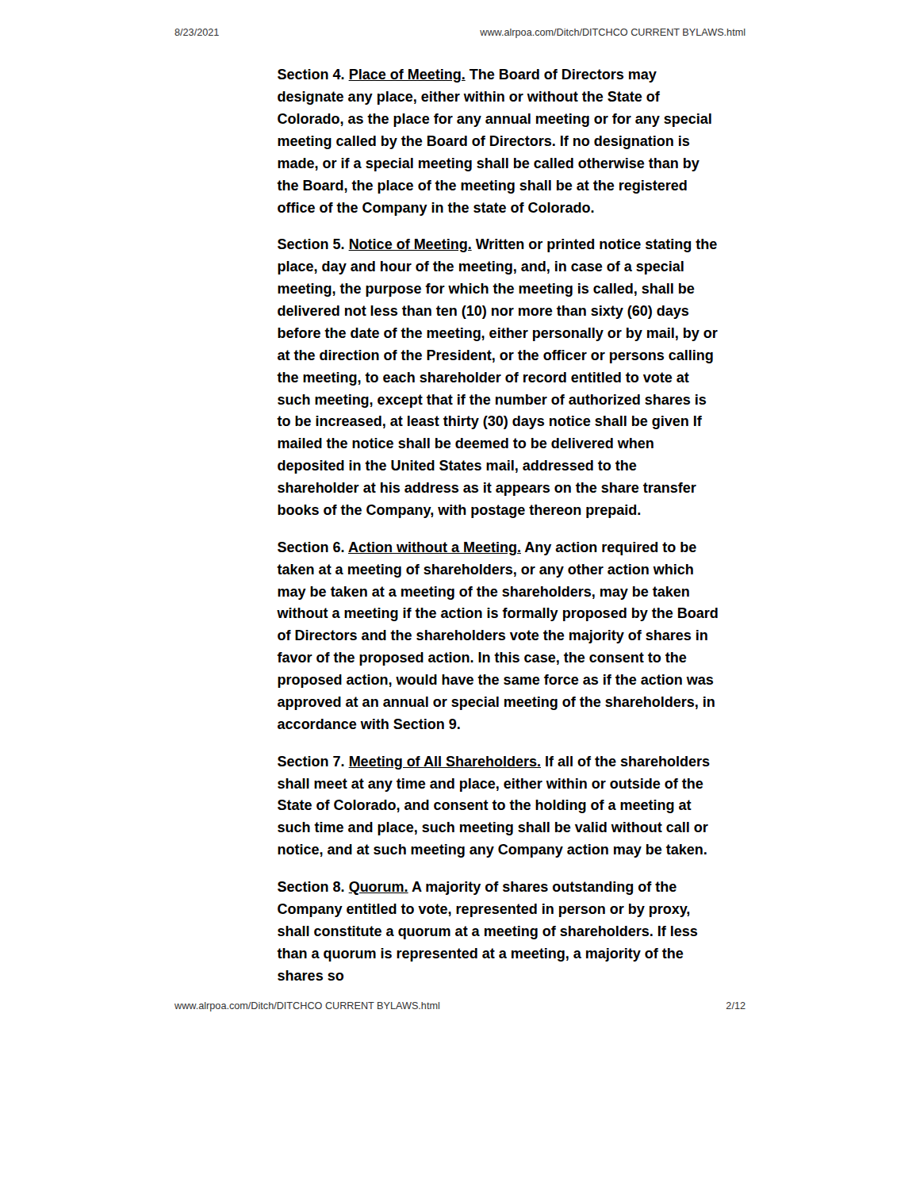8/23/2021 www.alrpoa.com/Ditch/DITCHCO CURRENT BYLAWS.html
Section 4. Place of Meeting. The Board of Directors may designate any place, either within or without the State of Colorado, as the place for any annual meeting or for any special meeting called by the Board of Directors. If no designation is made, or if a special meeting shall be called otherwise than by the Board, the place of the meeting shall be at the registered office of the Company in the state of Colorado.
Section 5. Notice of Meeting. Written or printed notice stating the place, day and hour of the meeting, and, in case of a special meeting, the purpose for which the meeting is called, shall be delivered not less than ten (10) nor more than sixty (60) days before the date of the meeting, either personally or by mail, by or at the direction of the President, or the officer or persons calling the meeting, to each shareholder of record entitled to vote at such meeting, except that if the number of authorized shares is to be increased, at least thirty (30) days notice shall be given If mailed the notice shall be deemed to be delivered when deposited in the United States mail, addressed to the shareholder at his address as it appears on the share transfer books of the Company, with postage thereon prepaid.
Section 6. Action without a Meeting. Any action required to be taken at a meeting of shareholders, or any other action which may be taken at a meeting of the shareholders, may be taken without a meeting if the action is formally proposed by the Board of Directors and the shareholders vote the majority of shares in favor of the proposed action. In this case, the consent to the proposed action, would have the same force as if the action was approved at an annual or special meeting of the shareholders, in accordance with Section 9.
Section 7. Meeting of All Shareholders. If all of the shareholders shall meet at any time and place, either within or outside of the State of Colorado, and consent to the holding of a meeting at such time and place, such meeting shall be valid without call or notice, and at such meeting any Company action may be taken.
Section 8. Quorum. A majority of shares outstanding of the Company entitled to vote, represented in person or by proxy, shall constitute a quorum at a meeting of shareholders. If less than a quorum is represented at a meeting, a majority of the shares so
www.alrpoa.com/Ditch/DITCHCO CURRENT BYLAWS.html 2/12